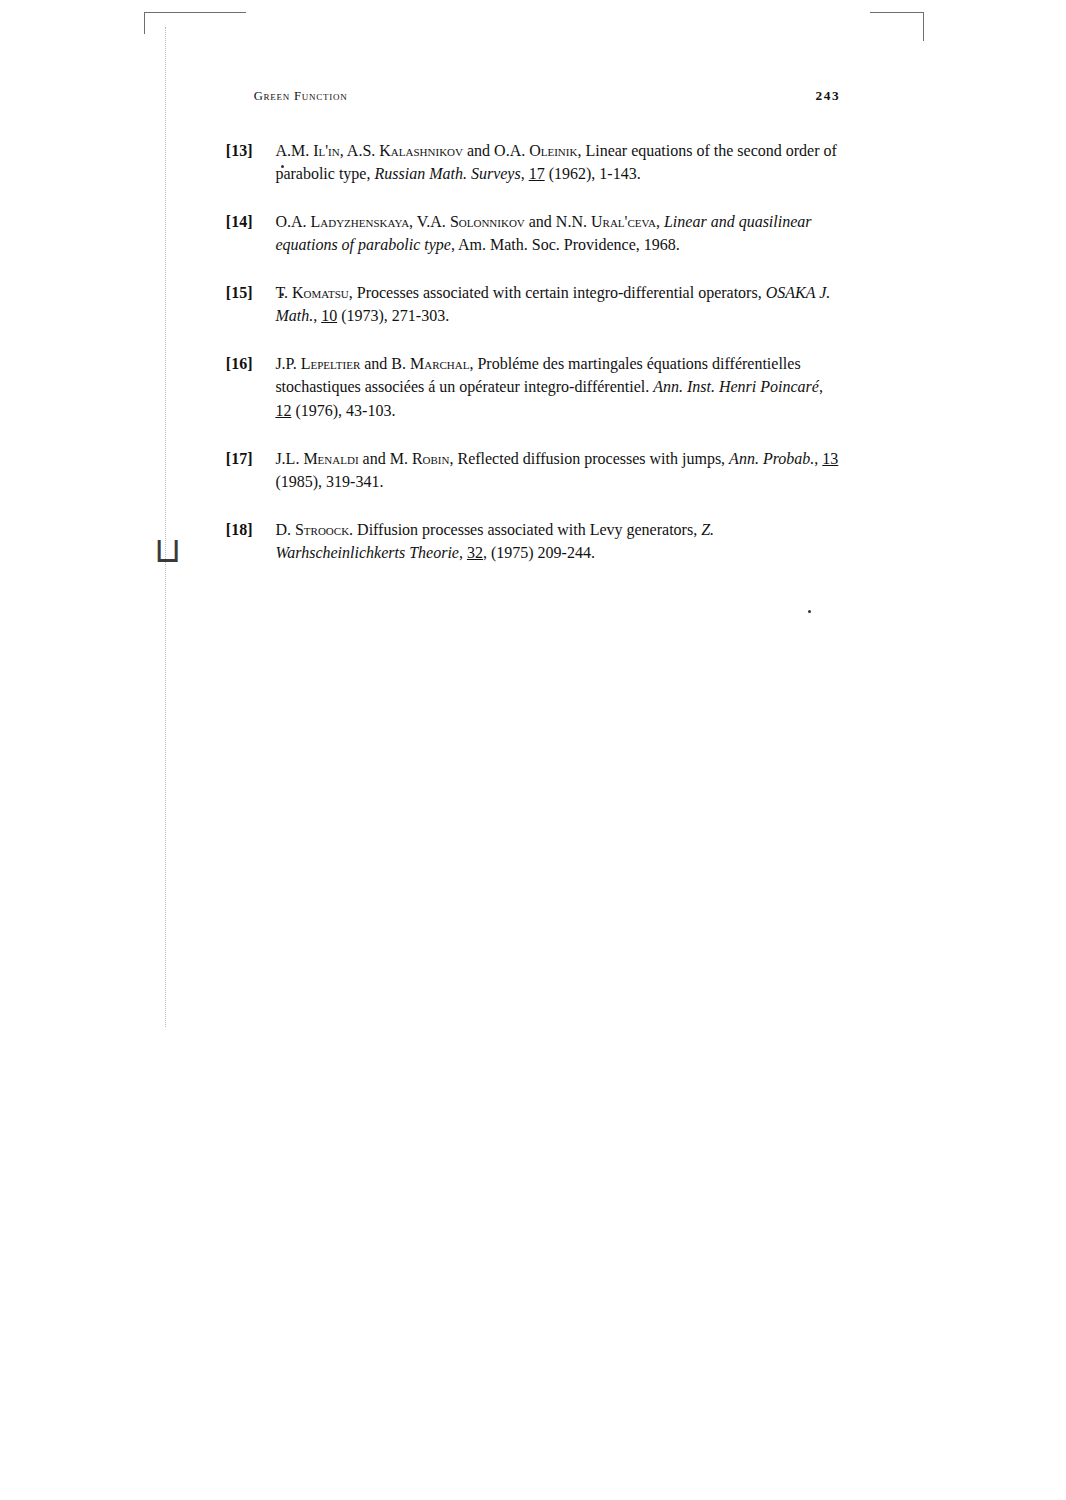⊔
Green Function 243
[13] A.M. Il'in, A.S. Kalashnikov and O.A. Oleinik, Linear equations of the second order of parabolic type, Russian Math. Surveys, 17 (1962), 1-143.
[14] O.A. Ladyzhenskaya, V.A. Solonnikov and N.N. Ural'ceva, Linear and quasilinear equations of parabolic type, Am. Math. Soc. Providence, 1968.
[15] T. Komatsu, Processes associated with certain integro-differential operators, OSAKA J. Math., 10 (1973), 271-303.
[16] J.P. Lepeltier and B. Marchal, Probléme des martingales équations différentielles stochastiques associées á un opérateur integro-différentiel. Ann. Inst. Henri Poincaré, 12 (1976), 43-103.
[17] J.L. Menaldi and M. Robin, Reflected diffusion processes with jumps, Ann. Probab., 13 (1985), 319-341.
[18] D. Stroock. Diffusion processes associated with Levy generators, Z. Warhscheinlichkerts Theorie, 32, (1975) 209-244.